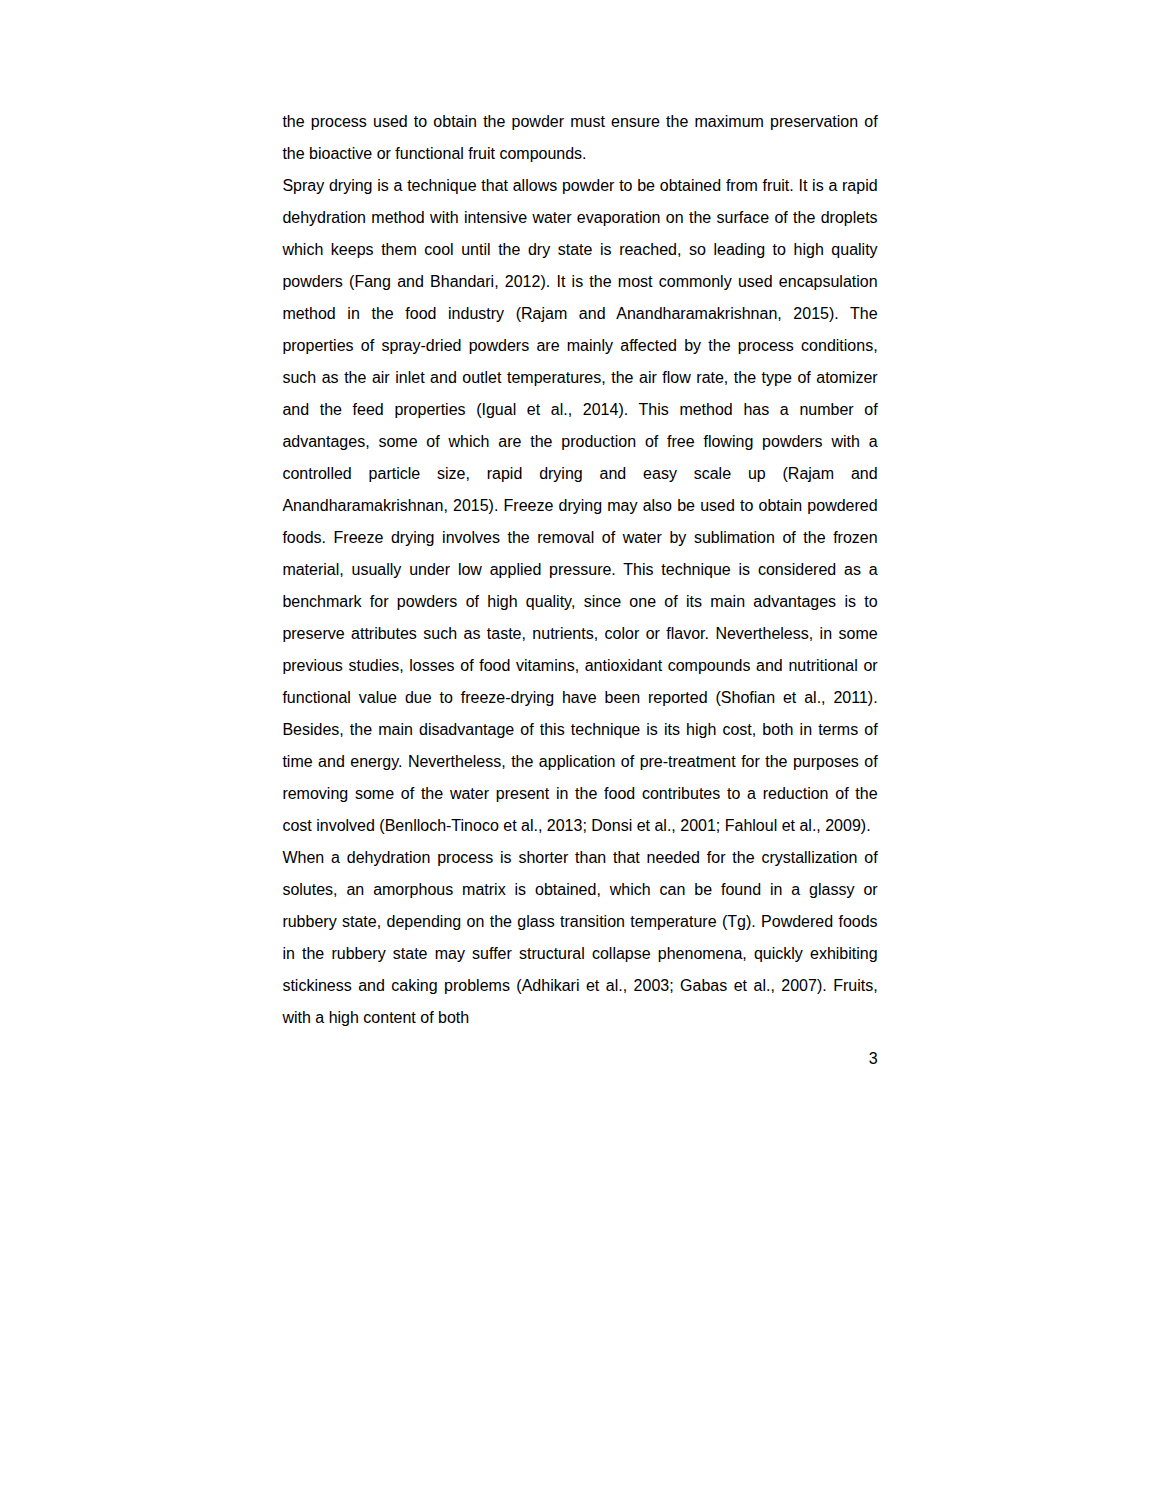the process used to obtain the powder must ensure the maximum preservation of the bioactive or functional fruit compounds.
Spray drying is a technique that allows powder to be obtained from fruit. It is a rapid dehydration method with intensive water evaporation on the surface of the droplets which keeps them cool until the dry state is reached, so leading to high quality powders (Fang and Bhandari, 2012). It is the most commonly used encapsulation method in the food industry (Rajam and Anandharamakrishnan, 2015). The properties of spray-dried powders are mainly affected by the process conditions, such as the air inlet and outlet temperatures, the air flow rate, the type of atomizer and the feed properties (Igual et al., 2014). This method has a number of advantages, some of which are the production of free flowing powders with a controlled particle size, rapid drying and easy scale up (Rajam and Anandharamakrishnan, 2015). Freeze drying may also be used to obtain powdered foods. Freeze drying involves the removal of water by sublimation of the frozen material, usually under low applied pressure. This technique is considered as a benchmark for powders of high quality, since one of its main advantages is to preserve attributes such as taste, nutrients, color or flavor. Nevertheless, in some previous studies, losses of food vitamins, antioxidant compounds and nutritional or functional value due to freeze-drying have been reported (Shofian et al., 2011). Besides, the main disadvantage of this technique is its high cost, both in terms of time and energy. Nevertheless, the application of pre-treatment for the purposes of removing some of the water present in the food contributes to a reduction of the cost involved (Benlloch-Tinoco et al., 2013; Donsi et al., 2001; Fahloul et al., 2009).
When a dehydration process is shorter than that needed for the crystallization of solutes, an amorphous matrix is obtained, which can be found in a glassy or rubbery state, depending on the glass transition temperature (Tg). Powdered foods in the rubbery state may suffer structural collapse phenomena, quickly exhibiting stickiness and caking problems (Adhikari et al., 2003; Gabas et al., 2007). Fruits, with a high content of both
3